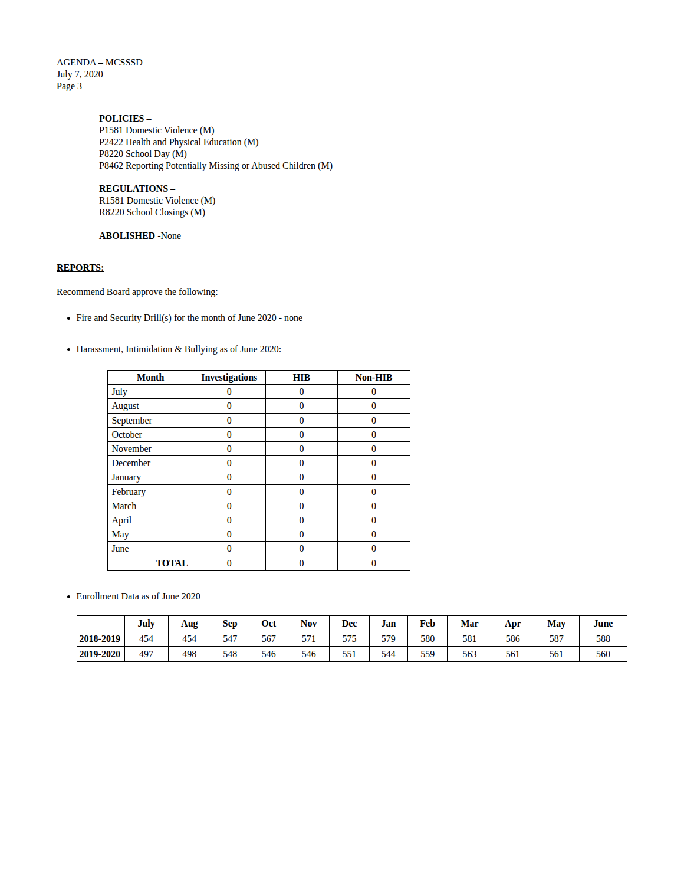AGENDA – MCSSSD
July 7, 2020
Page 3
POLICIES –
P1581 Domestic Violence (M)
P2422 Health and Physical Education (M)
P8220 School Day (M)
P8462 Reporting Potentially Missing or Abused Children (M)
REGULATIONS –
R1581 Domestic Violence (M)
R8220 School Closings (M)
ABOLISHED -None
REPORTS:
Recommend Board approve the following:
Fire and Security Drill(s) for the month of June 2020 - none
Harassment, Intimidation & Bullying as of June 2020:
| Month | Investigations | HIB | Non-HIB |
| --- | --- | --- | --- |
| July | 0 | 0 | 0 |
| August | 0 | 0 | 0 |
| September | 0 | 0 | 0 |
| October | 0 | 0 | 0 |
| November | 0 | 0 | 0 |
| December | 0 | 0 | 0 |
| January | 0 | 0 | 0 |
| February | 0 | 0 | 0 |
| March | 0 | 0 | 0 |
| April | 0 | 0 | 0 |
| May | 0 | 0 | 0 |
| June | 0 | 0 | 0 |
| TOTAL | 0 | 0 | 0 |
Enrollment Data as of June 2020
| | July | Aug | Sep | Oct | Nov | Dec | Jan | Feb | Mar | Apr | May | June |
| --- | --- | --- | --- | --- | --- | --- | --- | --- | --- | --- | --- | --- |
| 2018-2019 | 454 | 454 | 547 | 567 | 571 | 575 | 579 | 580 | 581 | 586 | 587 | 588 |
| 2019-2020 | 497 | 498 | 548 | 546 | 546 | 551 | 544 | 559 | 563 | 561 | 561 | 560 |